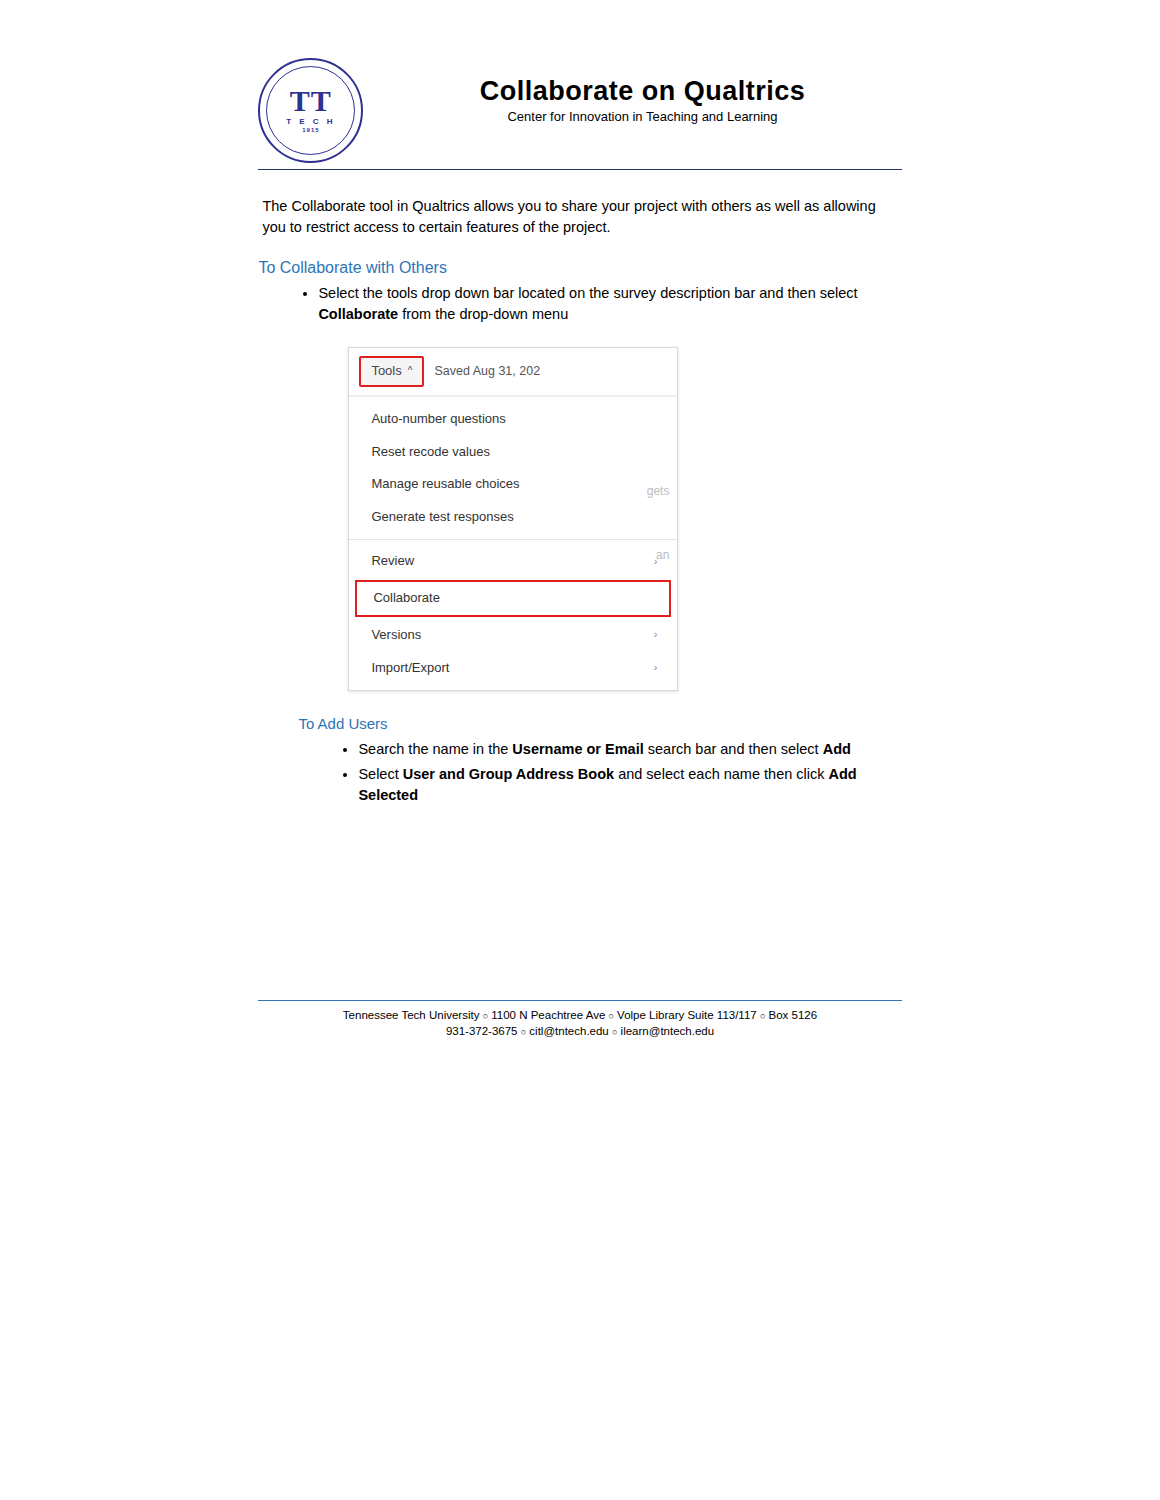TT
T E C H
1915
Collaborate on Qualtrics
Center for Innovation in Teaching and Learning
The Collaborate tool in Qualtrics allows you to share your project with others as well as allowing you to restrict access to certain features of the project.
To Collaborate with Others
Select the tools drop down bar located on the survey description bar and then select Collaborate from the drop-down menu
Tools ^ Saved Aug 31, 202
Auto-number questions
Reset recode values
Manage reusable choices
Generate test responses
Review ›
Collaborate
Versions ›
Import/Export ›
gets an
To Add Users
Search the name in the Username or Email search bar and then select Add
Select User and Group Address Book and select each name then click Add Selected
Tennessee Tech University ○ 1100 N Peachtree Ave ○ Volpe Library Suite 113/117 ○ Box 5126
931-372-3675 ○ citl@tntech.edu ○ ilearn@tntech.edu